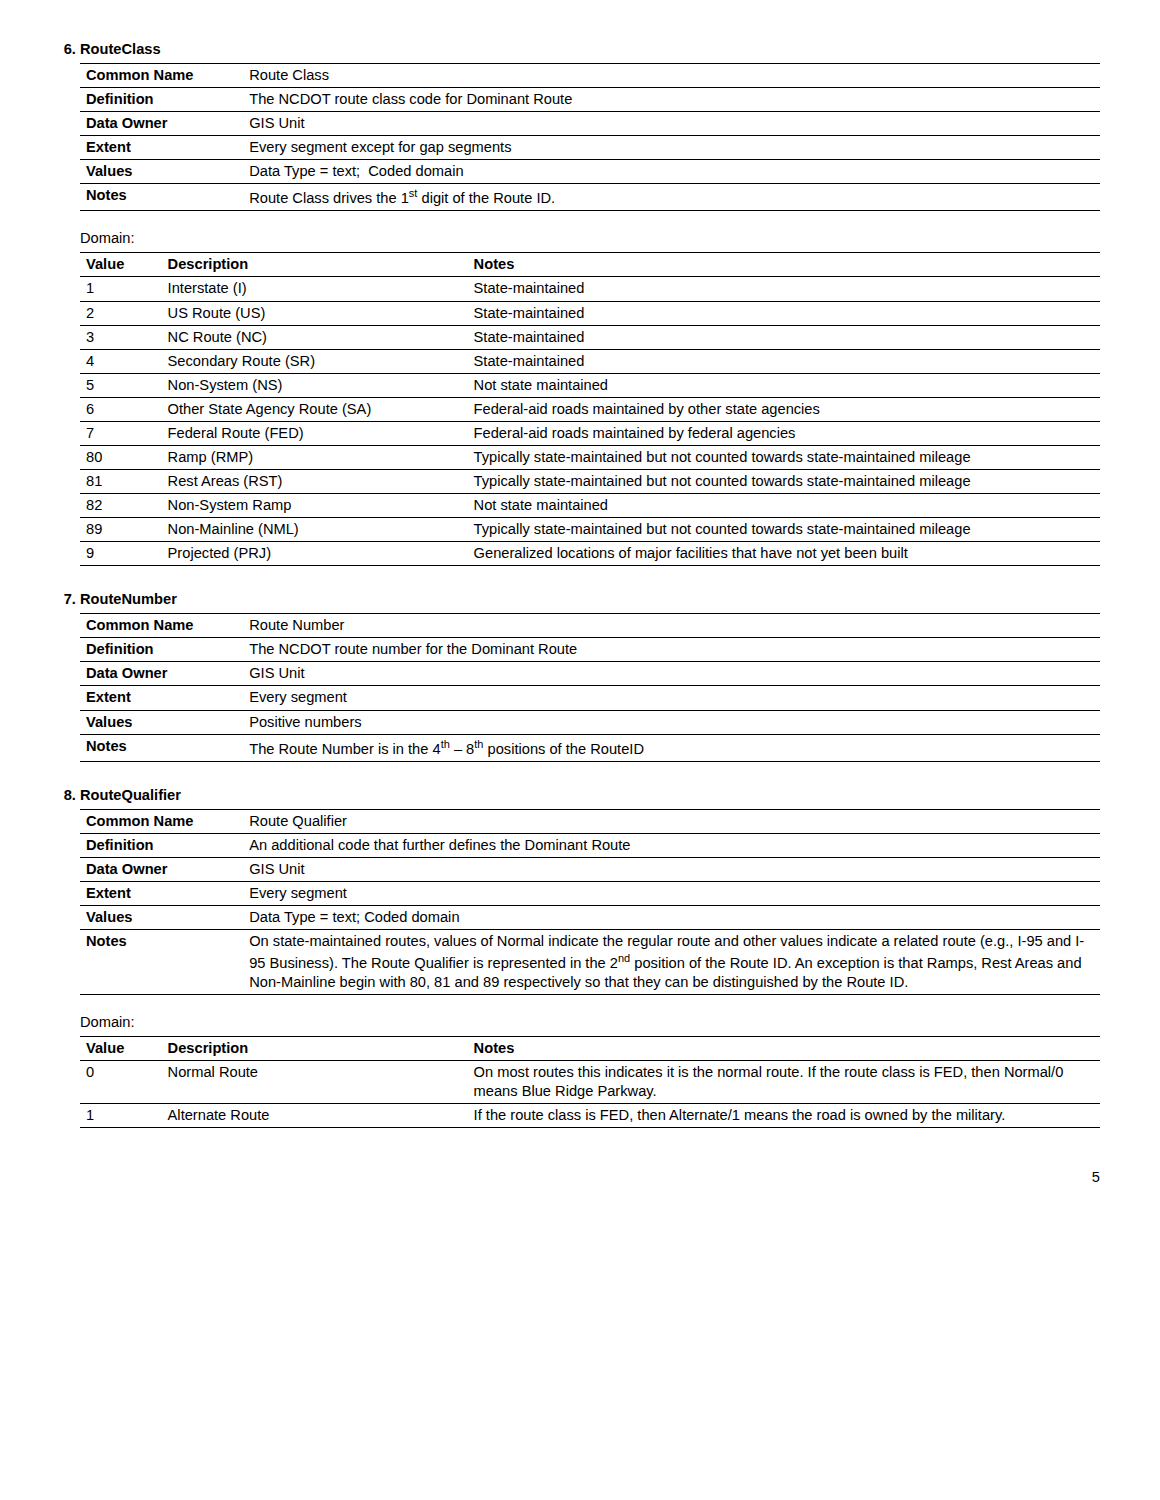RouteClass
| Common Name | Route Class |
| Definition | The NCDOT route class code for Dominant Route |
| Data Owner | GIS Unit |
| Extent | Every segment except for gap segments |
| Values | Data Type = text; Coded domain |
| Notes | Route Class drives the 1 st digit of the Route ID. |
Domain:
| Value | Description | Notes |
| --- | --- | --- |
| 1 | Interstate (I) | State-maintained |
| 2 | US Route (US) | State-maintained |
| 3 | NC Route (NC) | State-maintained |
| 4 | Secondary Route (SR) | State-maintained |
| 5 | Non-System (NS) | Not state maintained |
| 6 | Other State Agency Route (SA) | Federal-aid roads maintained by other state agencies |
| 7 | Federal Route (FED) | Federal-aid roads maintained by federal agencies |
| 80 | Ramp (RMP) | Typically state-maintained but not counted towards state-maintained mileage |
| 81 | Rest Areas (RST) | Typically state-maintained but not counted towards state-maintained mileage |
| 82 | Non-System Ramp | Not state maintained |
| 89 | Non-Mainline (NML) | Typically state-maintained but not counted towards state-maintained mileage |
| 9 | Projected (PRJ) | Generalized locations of major facilities that have not yet been built |
RouteNumber
| Common Name | Route Number |
| Definition | The NCDOT route number for the Dominant Route |
| Data Owner | GIS Unit |
| Extent | Every segment |
| Values | Positive numbers |
| Notes | The Route Number is in the 4 th – 8 th positions of the RouteID |
RouteQualifier
| Common Name | Route Qualifier |
| Definition | An additional code that further defines the Dominant Route |
| Data Owner | GIS Unit |
| Extent | Every segment |
| Values | Data Type = text; Coded domain |
| Notes | On state-maintained routes, values of Normal indicate the regular route and other values indicate a related route (e.g., I-95 and I-95 Business). The Route Qualifier is represented in the 2 nd position of the Route ID. An exception is that Ramps, Rest Areas and Non-Mainline begin with 80, 81 and 89 respectively so that they can be distinguished by the Route ID. |
Domain:
| Value | Description | Notes |
| --- | --- | --- |
| 0 | Normal Route | On most routes this indicates it is the normal route. If the route class is FED, then Normal/0 means Blue Ridge Parkway. |
| 1 | Alternate Route | If the route class is FED, then Alternate/1 means the road is owned by the military. |
5